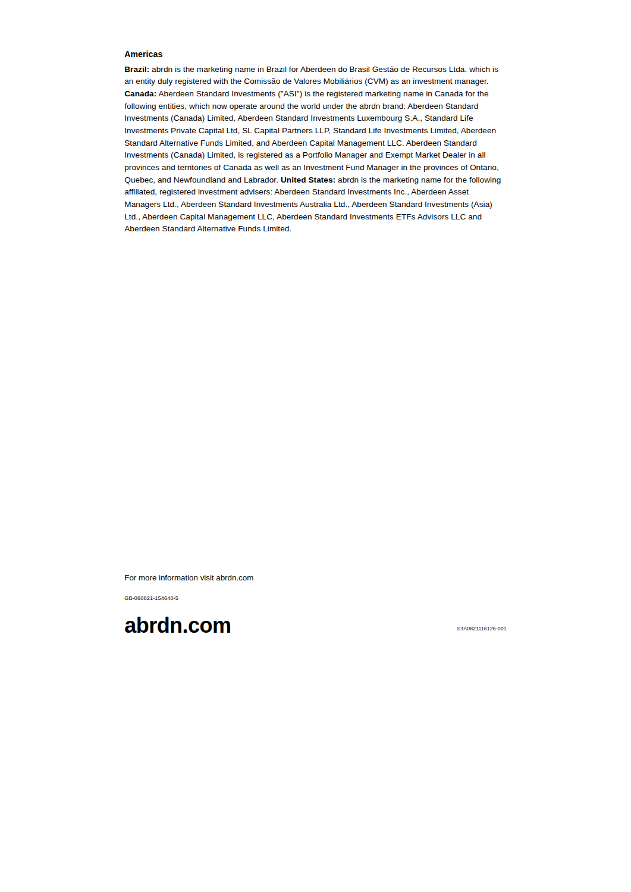Americas
Brazil: abrdn is the marketing name in Brazil for Aberdeen do Brasil Gestão de Recursos Ltda. which is an entity duly registered with the Comissão de Valores Mobiliários (CVM) as an investment manager. Canada: Aberdeen Standard Investments ("ASI") is the registered marketing name in Canada for the following entities, which now operate around the world under the abrdn brand: Aberdeen Standard Investments (Canada) Limited, Aberdeen Standard Investments Luxembourg S.A., Standard Life Investments Private Capital Ltd, SL Capital Partners LLP, Standard Life Investments Limited, Aberdeen Standard Alternative Funds Limited, and Aberdeen Capital Management LLC. Aberdeen Standard Investments (Canada) Limited, is registered as a Portfolio Manager and Exempt Market Dealer in all provinces and territories of Canada as well as an Investment Fund Manager in the provinces of Ontario, Quebec, and Newfoundland and Labrador. United States: abrdn is the marketing name for the following affiliated, registered investment advisers: Aberdeen Standard Investments Inc., Aberdeen Asset Managers Ltd., Aberdeen Standard Investments Australia Ltd., Aberdeen Standard Investments (Asia) Ltd., Aberdeen Capital Management LLC, Aberdeen Standard Investments ETFs Advisors LLC and Aberdeen Standard Alternative Funds Limited.
For more information visit abrdn.com
GB-060821-154640-5
abrdn.com
STA0821116126-001